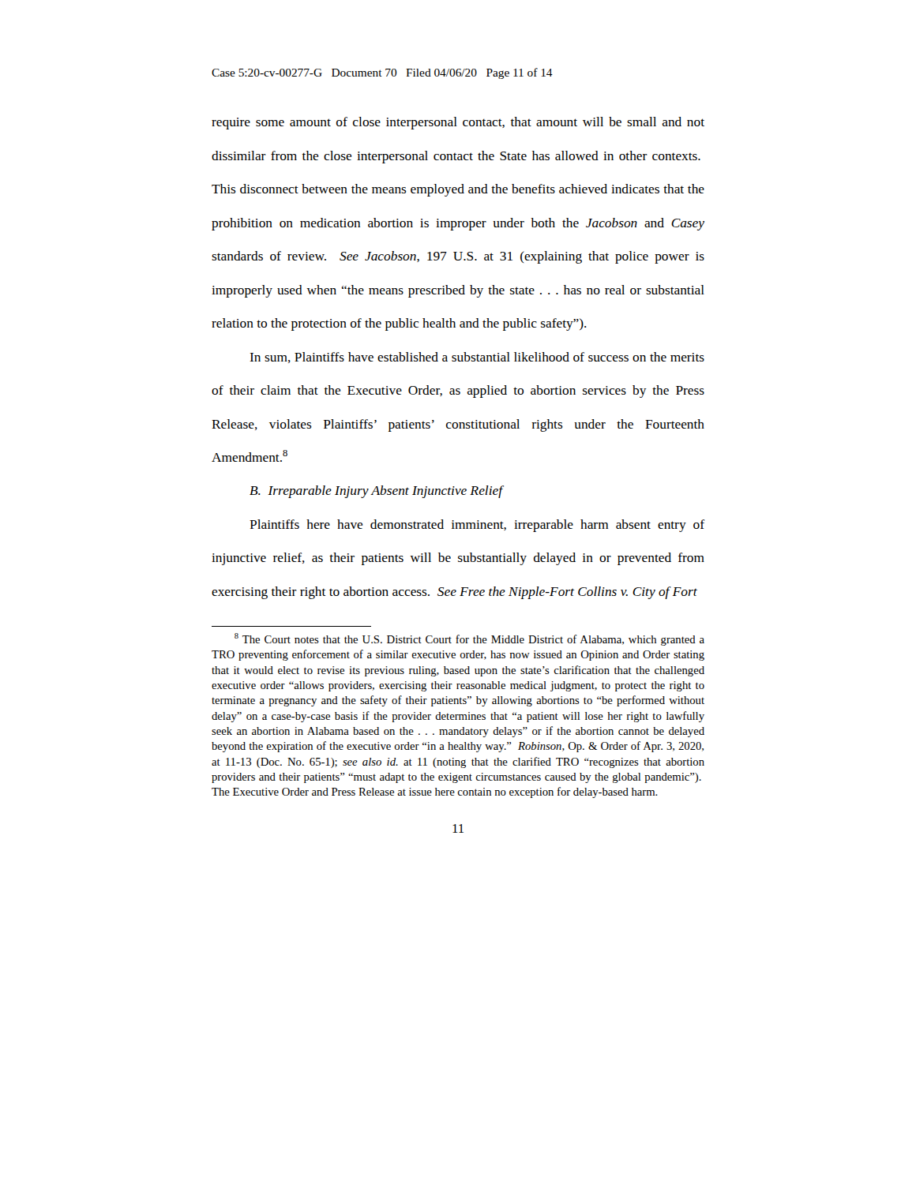Case 5:20-cv-00277-G Document 70 Filed 04/06/20 Page 11 of 14
require some amount of close interpersonal contact, that amount will be small and not dissimilar from the close interpersonal contact the State has allowed in other contexts. This disconnect between the means employed and the benefits achieved indicates that the prohibition on medication abortion is improper under both the Jacobson and Casey standards of review. See Jacobson, 197 U.S. at 31 (explaining that police power is improperly used when “the means prescribed by the state . . . has no real or substantial relation to the protection of the public health and the public safety”).
In sum, Plaintiffs have established a substantial likelihood of success on the merits of their claim that the Executive Order, as applied to abortion services by the Press Release, violates Plaintiffs’ patients’ constitutional rights under the Fourteenth Amendment.8
B. Irreparable Injury Absent Injunctive Relief
Plaintiffs here have demonstrated imminent, irreparable harm absent entry of injunctive relief, as their patients will be substantially delayed in or prevented from exercising their right to abortion access. See Free the Nipple-Fort Collins v. City of Fort
8 The Court notes that the U.S. District Court for the Middle District of Alabama, which granted a TRO preventing enforcement of a similar executive order, has now issued an Opinion and Order stating that it would elect to revise its previous ruling, based upon the state’s clarification that the challenged executive order “allows providers, exercising their reasonable medical judgment, to protect the right to terminate a pregnancy and the safety of their patients” by allowing abortions to “be performed without delay” on a case-by-case basis if the provider determines that “a patient will lose her right to lawfully seek an abortion in Alabama based on the . . . mandatory delays” or if the abortion cannot be delayed beyond the expiration of the executive order “in a healthy way.” Robinson, Op. & Order of Apr. 3, 2020, at 11-13 (Doc. No. 65-1); see also id. at 11 (noting that the clarified TRO “recognizes that abortion providers and their patients” “must adapt to the exigent circumstances caused by the global pandemic”). The Executive Order and Press Release at issue here contain no exception for delay-based harm.
11